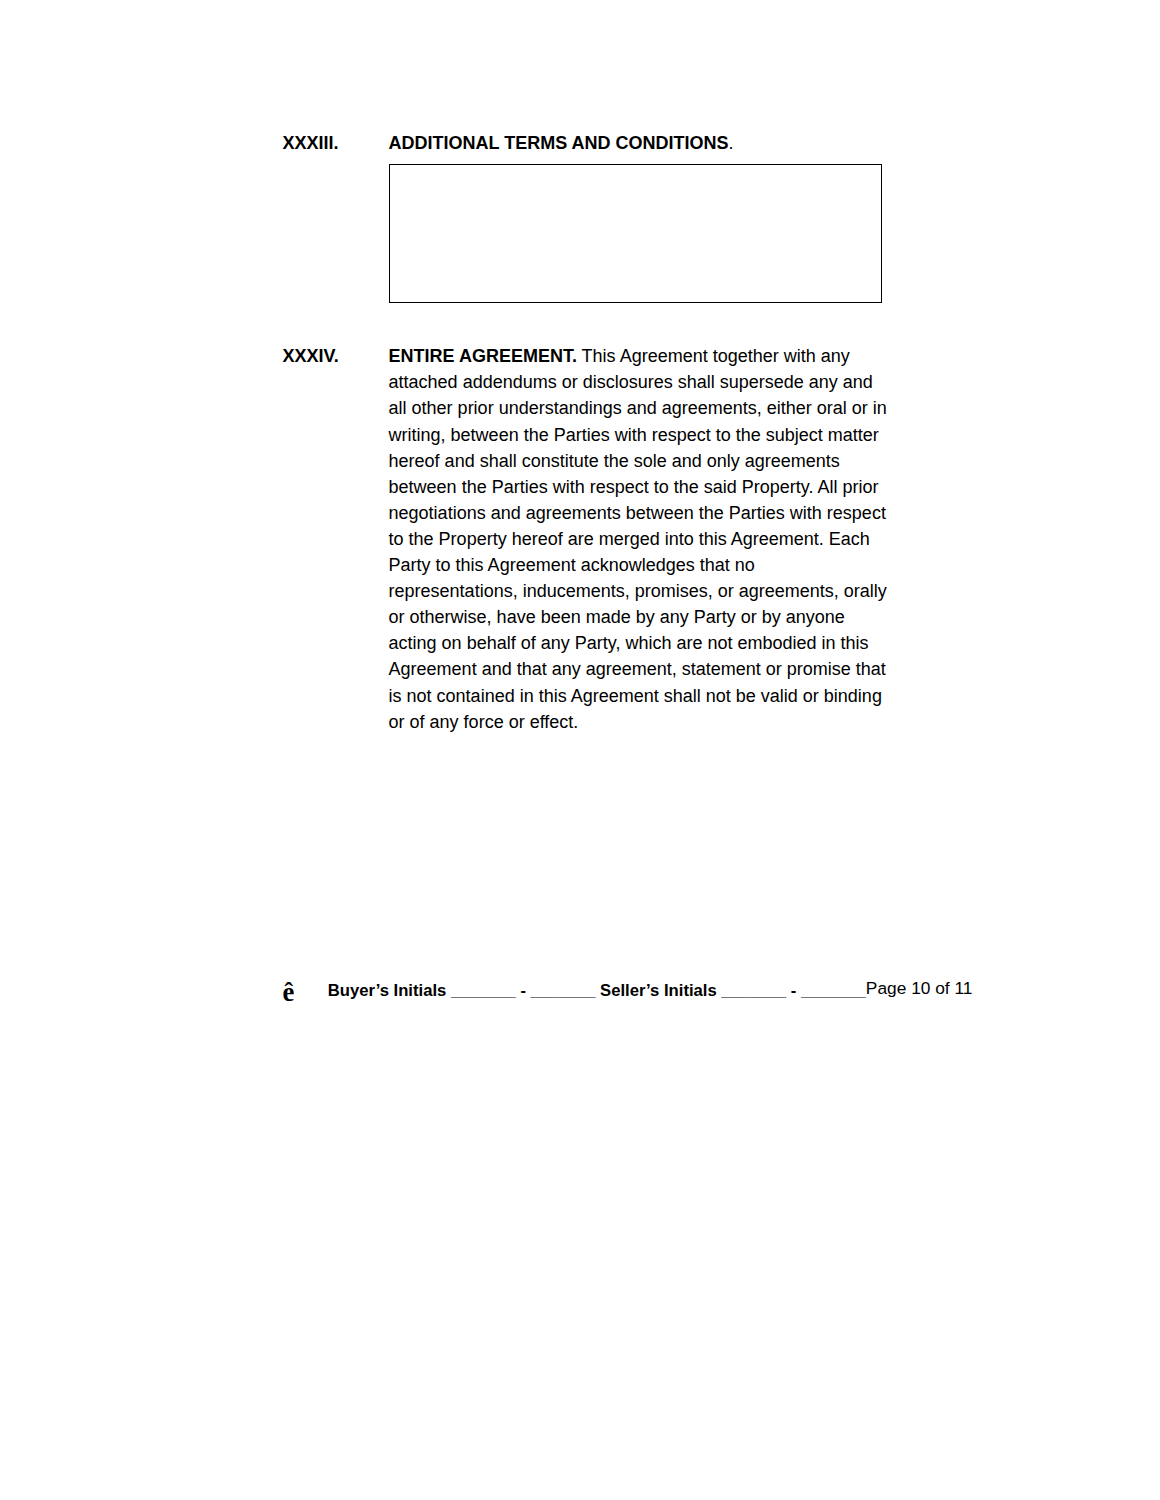XXXIII.
ADDITIONAL TERMS AND CONDITIONS.
XXXIV.
ENTIRE AGREEMENT. This Agreement together with any attached addendums or disclosures shall supersede any and all other prior understandings and agreements, either oral or in writing, between the Parties with respect to the subject matter hereof and shall constitute the sole and only agreements between the Parties with respect to the said Property. All prior negotiations and agreements between the Parties with respect to the Property hereof are merged into this Agreement. Each Party to this Agreement acknowledges that no representations, inducements, promises, or agreements, orally or otherwise, have been made by any Party or by anyone acting on behalf of any Party, which are not embodied in this Agreement and that any agreement, statement or promise that is not contained in this Agreement shall not be valid or binding or of any force or effect.
ê Buyer’s Initials _______ - _______ Seller’s Initials _______ - _______
Page 10 of 11